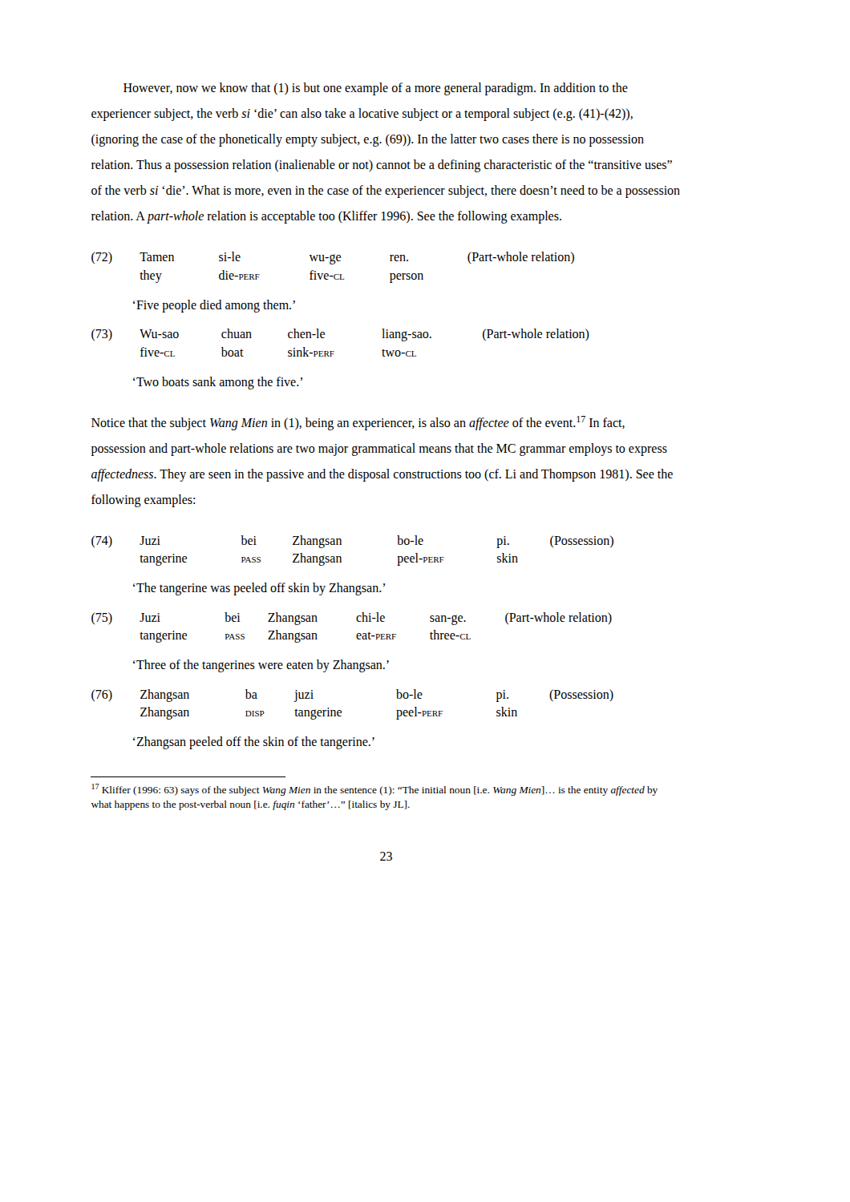However, now we know that (1) is but one example of a more general paradigm. In addition to the experiencer subject, the verb si ‘die’ can also take a locative subject or a temporal subject (e.g. (41)-(42)), (ignoring the case of the phonetically empty subject, e.g. (69)). In the latter two cases there is no possession relation. Thus a possession relation (inalienable or not) cannot be a defining characteristic of the “transitive uses” of the verb si ‘die’. What is more, even in the case of the experiencer subject, there doesn’t need to be a possession relation. A part-whole relation is acceptable too (Kliffer 1996). See the following examples.
| (72) | Tamen | si-le | wu-ge | ren. | (Part-whole relation) |
| | they | die- perf | five- cl | person | |
‘Five people died among them.’
| (73) | Wu-sao | chuan | chen-le | liang-sao. | (Part-whole relation) |
| | five- cl | boat | sink- perf | two- cl | |
‘Two boats sank among the five.’
Notice that the subject Wang Mien in (1), being an experiencer, is also an affectee of the event.17 In fact, possession and part-whole relations are two major grammatical means that the MC grammar employs to express affectedness. They are seen in the passive and the disposal constructions too (cf. Li and Thompson 1981). See the following examples:
| (74) | Juzi | bei | Zhangsan | bo-le | pi. | (Possession) |
| | tangerine | pass | Zhangsan | peel- perf | skin | |
‘The tangerine was peeled off skin by Zhangsan.’
| (75) | Juzi | bei | Zhangsan | chi-le | san-ge. | (Part-whole relation) |
| | tangerine | pass | Zhangsan | eat- perf | three- cl | |
‘Three of the tangerines were eaten by Zhangsan.’
| (76) | Zhangsan | ba | juzi | bo-le | pi. | (Possession) |
| | Zhangsan | disp | tangerine | peel- perf | skin | |
‘Zhangsan peeled off the skin of the tangerine.’
17 Kliffer (1996: 63) says of the subject Wang Mien in the sentence (1): “The initial noun [i.e. Wang Mien]… is the entity affected by what happens to the post-verbal noun [i.e. fuqin ‘father’…” [italics by JL].
23